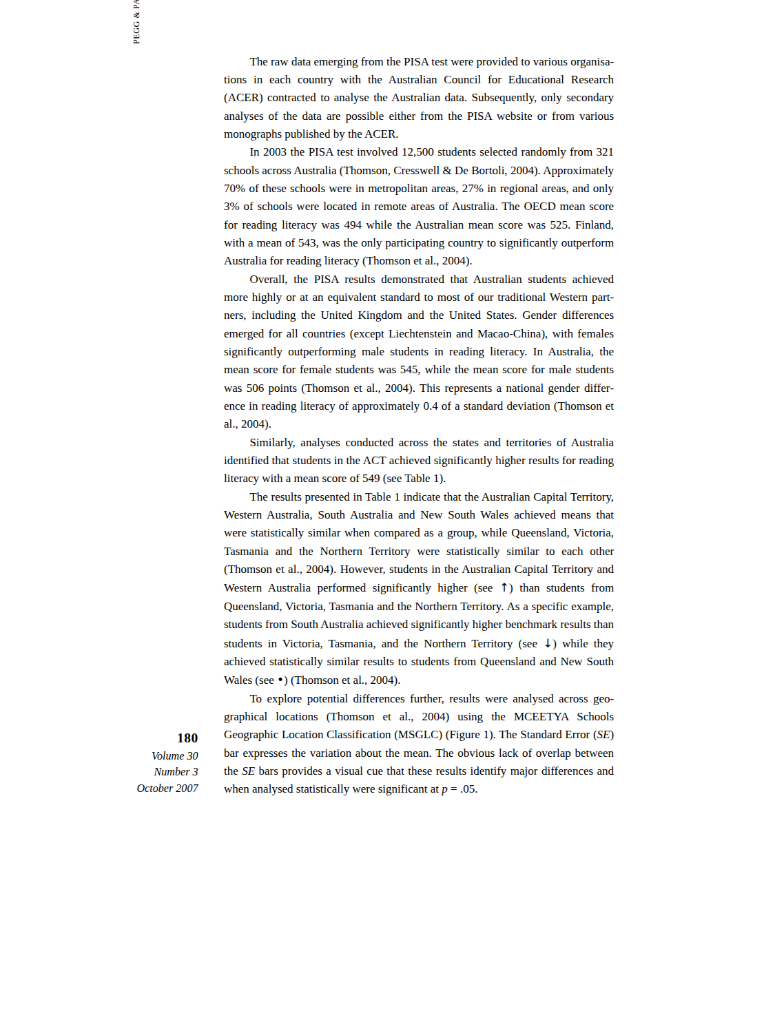PEGG & PANIZZON • AUSTRALIAN JOURNAL OF LANGUAGE AND LITERACY, Vol. 30, No. 3, 2007, pp. 177–190
180
Volume 30
Number 3
October 2007
The raw data emerging from the PISA test were provided to various organisations in each country with the Australian Council for Educational Research (ACER) contracted to analyse the Australian data. Subsequently, only secondary analyses of the data are possible either from the PISA website or from various monographs published by the ACER.
In 2003 the PISA test involved 12,500 students selected randomly from 321 schools across Australia (Thomson, Cresswell & De Bortoli, 2004). Approximately 70% of these schools were in metropolitan areas, 27% in regional areas, and only 3% of schools were located in remote areas of Australia. The OECD mean score for reading literacy was 494 while the Australian mean score was 525. Finland, with a mean of 543, was the only participating country to significantly outperform Australia for reading literacy (Thomson et al., 2004).
Overall, the PISA results demonstrated that Australian students achieved more highly or at an equivalent standard to most of our traditional Western partners, including the United Kingdom and the United States. Gender differences emerged for all countries (except Liechtenstein and Macao-China), with females significantly outperforming male students in reading literacy. In Australia, the mean score for female students was 545, while the mean score for male students was 506 points (Thomson et al., 2004). This represents a national gender difference in reading literacy of approximately 0.4 of a standard deviation (Thomson et al., 2004).
Similarly, analyses conducted across the states and territories of Australia identified that students in the ACT achieved significantly higher results for reading literacy with a mean score of 549 (see Table 1).
The results presented in Table 1 indicate that the Australian Capital Territory, Western Australia, South Australia and New South Wales achieved means that were statistically similar when compared as a group, while Queensland, Victoria, Tasmania and the Northern Territory were statistically similar to each other (Thomson et al., 2004). However, students in the Australian Capital Territory and Western Australia performed significantly higher (see ↑) than students from Queensland, Victoria, Tasmania and the Northern Territory. As a specific example, students from South Australia achieved significantly higher benchmark results than students in Victoria, Tasmania, and the Northern Territory (see ↓) while they achieved statistically similar results to students from Queensland and New South Wales (see •) (Thomson et al., 2004).
To explore potential differences further, results were analysed across geographical locations (Thomson et al., 2004) using the MCEETYA Schools Geographic Location Classification (MSGLC) (Figure 1). The Standard Error (SE) bar expresses the variation about the mean. The obvious lack of overlap between the SE bars provides a visual cue that these results identify major differences and when analysed statistically were significant at p = .05.